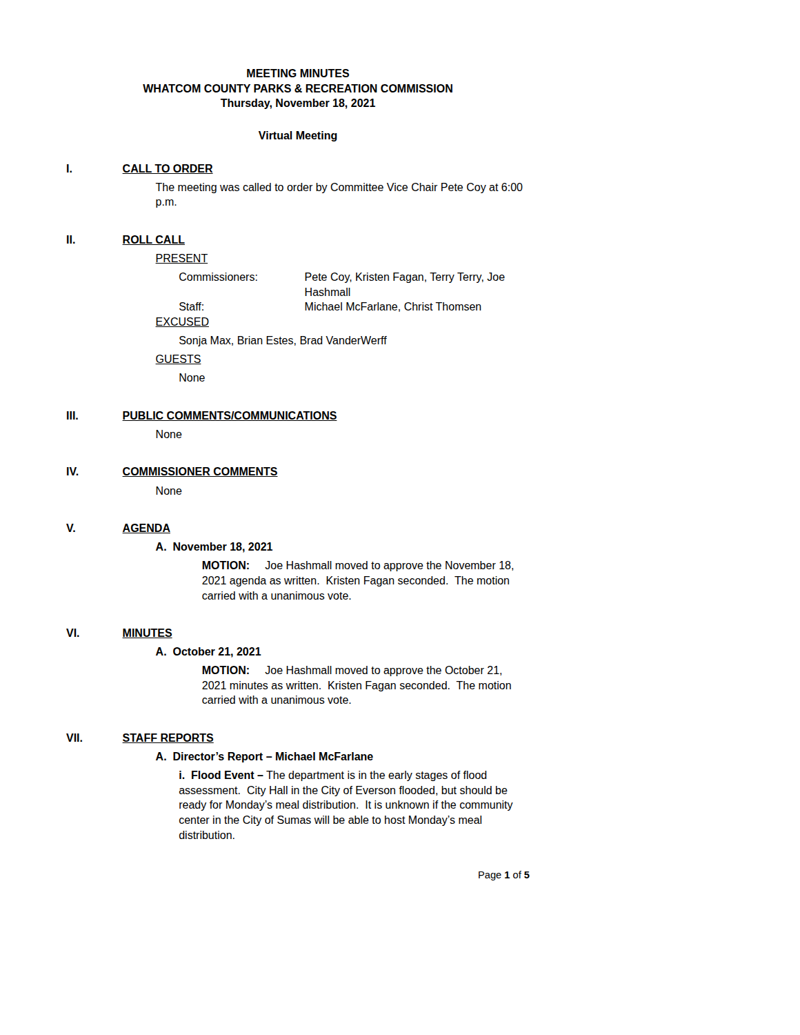MEETING MINUTES
WHATCOM COUNTY PARKS & RECREATION COMMISSION
Thursday, November 18, 2021
Virtual Meeting
| I. | CALL TO ORDER The meeting was called to order by Committee Vice Chair Pete Coy at 6:00 p.m. |
| II. | ROLL CALL PRESENT / Commissioners: / Pete Coy, Kristen Fagan, Terry Terry, Joe Hashmall / / Staff: / Michael McFarlane, Christ Thomsen / EXCUSED Sonja Max, Brian Estes, Brad VanderWerff GUESTS None |
| III. | PUBLIC COMMENTS/COMMUNICATIONS None |
| IV. | COMMISSIONER COMMENTS None |
| V. | AGENDA A. November 18, 2021 MOTION: Joe Hashmall moved to approve the November 18, 2021 agenda as written. Kristen Fagan seconded. The motion carried with a unanimous vote. |
| VI. | MINUTES A. October 21, 2021 MOTION: Joe Hashmall moved to approve the October 21, 2021 minutes as written. Kristen Fagan seconded. The motion carried with a unanimous vote. |
| VII. | STAFF REPORTS A. Director’s Report – Michael McFarlane i. Flood Event – The department is in the early stages of flood assessment. City Hall in the City of Everson flooded, but should be ready for Monday’s meal distribution. It is unknown if the community center in the City of Sumas will be able to host Monday’s meal distribution. |
Page 1 of 5